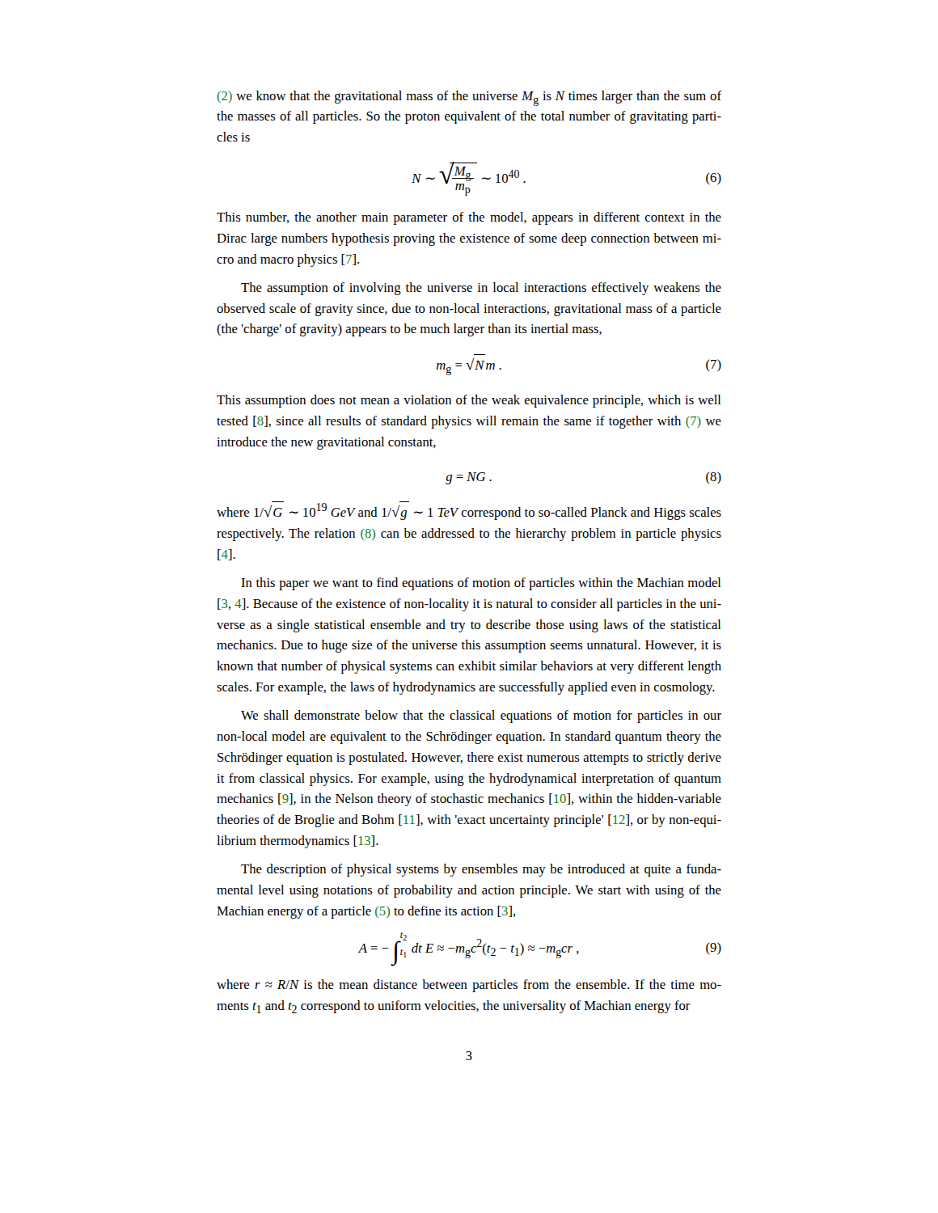(2) we know that the gravitational mass of the universe Mg is N times larger than the sum of the masses of all particles. So the proton equivalent of the total number of gravitating particles is
N ∼ Mg mp ∼ 1040 .
(6)
This number, the another main parameter of the model, appears in different context in the Dirac large numbers hypothesis proving the existence of some deep connection between micro and macro physics [7].
The assumption of involving the universe in local interactions effectively weakens the observed scale of gravity since, due to non-local interactions, gravitational mass of a particle (the 'charge' of gravity) appears to be much larger than its inertial mass,
mg = Nm .
(7)
This assumption does not mean a violation of the weak equivalence principle, which is well tested [8], since all results of standard physics will remain the same if together with (7) we introduce the new gravitational constant,
g = NG .
(8)
where 1/G ∼ 1019 GeV and 1/g ∼ 1 TeV correspond to so-called Planck and Higgs scales respectively. The relation (8) can be addressed to the hierarchy problem in particle physics [4].
In this paper we want to find equations of motion of particles within the Machian model [3, 4]. Because of the existence of non-locality it is natural to consider all particles in the universe as a single statistical ensemble and try to describe those using laws of the statistical mechanics. Due to huge size of the universe this assumption seems unnatural. However, it is known that number of physical systems can exhibit similar behaviors at very different length scales. For example, the laws of hydrodynamics are successfully applied even in cosmology.
We shall demonstrate below that the classical equations of motion for particles in our non-local model are equivalent to the Schrödinger equation. In standard quantum theory the Schrödinger equation is postulated. However, there exist numerous attempts to strictly derive it from classical physics. For example, using the hydrodynamical interpretation of quantum mechanics [9], in the Nelson theory of stochastic mechanics [10], within the hidden-variable theories of de Broglie and Bohm [11], with 'exact uncertainty principle' [12], or by non-equilibrium thermodynamics [13].
The description of physical systems by ensembles may be introduced at quite a fundamental level using notations of probability and action principle. We start with using of the Machian energy of a particle (5) to define its action [3],
A = − ∫t2 t1 dt E ≈ −mgc2(t2 − t1) ≈ −mgcr ,
(9)
where r ≈ R/N is the mean distance between particles from the ensemble. If the time moments t1 and t2 correspond to uniform velocities, the universality of Machian energy for
3